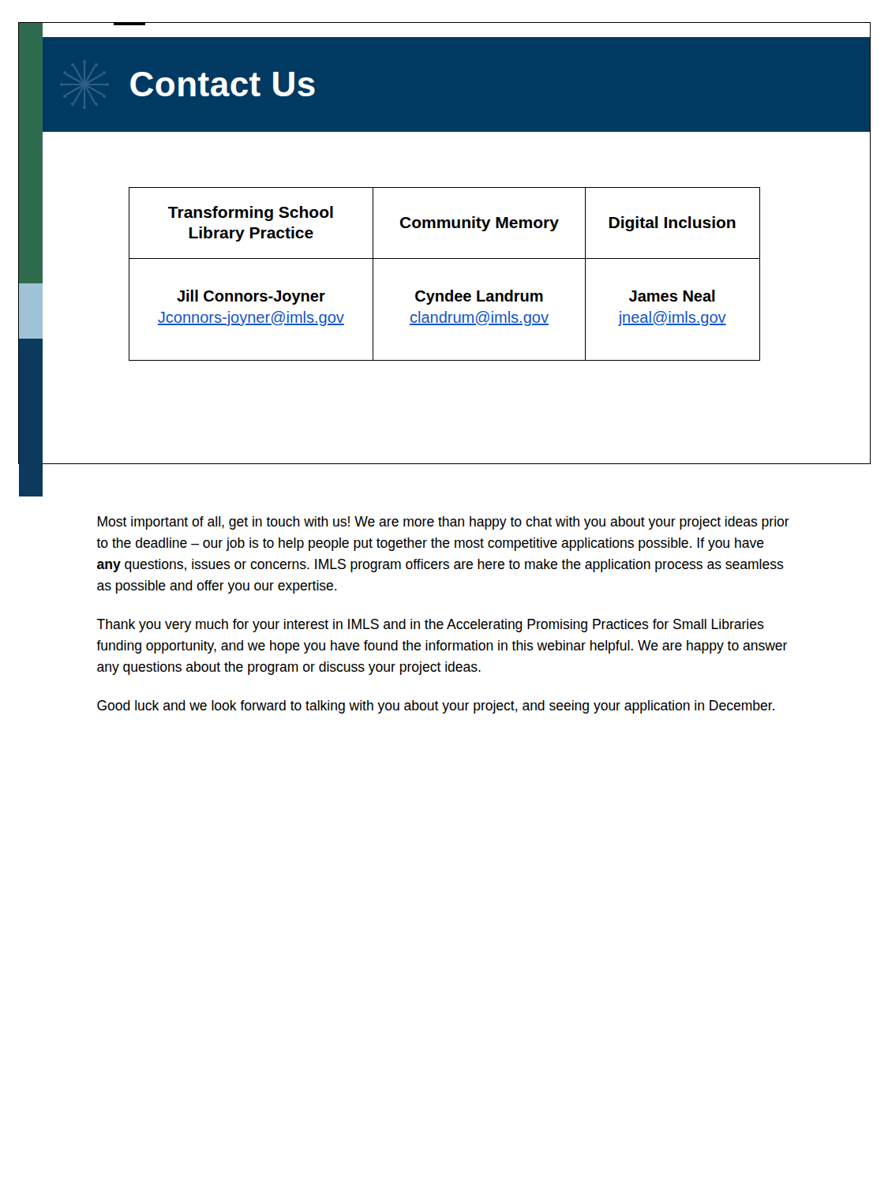Contact Us
| Transforming School Library Practice | Community Memory | Digital Inclusion |
| --- | --- | --- |
| Jill Connors-Joyner Jconnors-joyner@imls.gov | Cyndee Landrum clandrum@imls.gov | James Neal jneal@imls.gov |
Most important of all, get in touch with us! We are more than happy to chat with you about your project ideas prior to the deadline – our job is to help people put together the most competitive applications possible. If you have any questions, issues or concerns. IMLS program officers are here to make the application process as seamless as possible and offer you our expertise.
Thank you very much for your interest in IMLS and in the Accelerating Promising Practices for Small Libraries funding opportunity, and we hope you have found the information in this webinar helpful. We are happy to answer any questions about the program or discuss your project ideas.
Good luck and we look forward to talking with you about your project, and seeing your application in December.